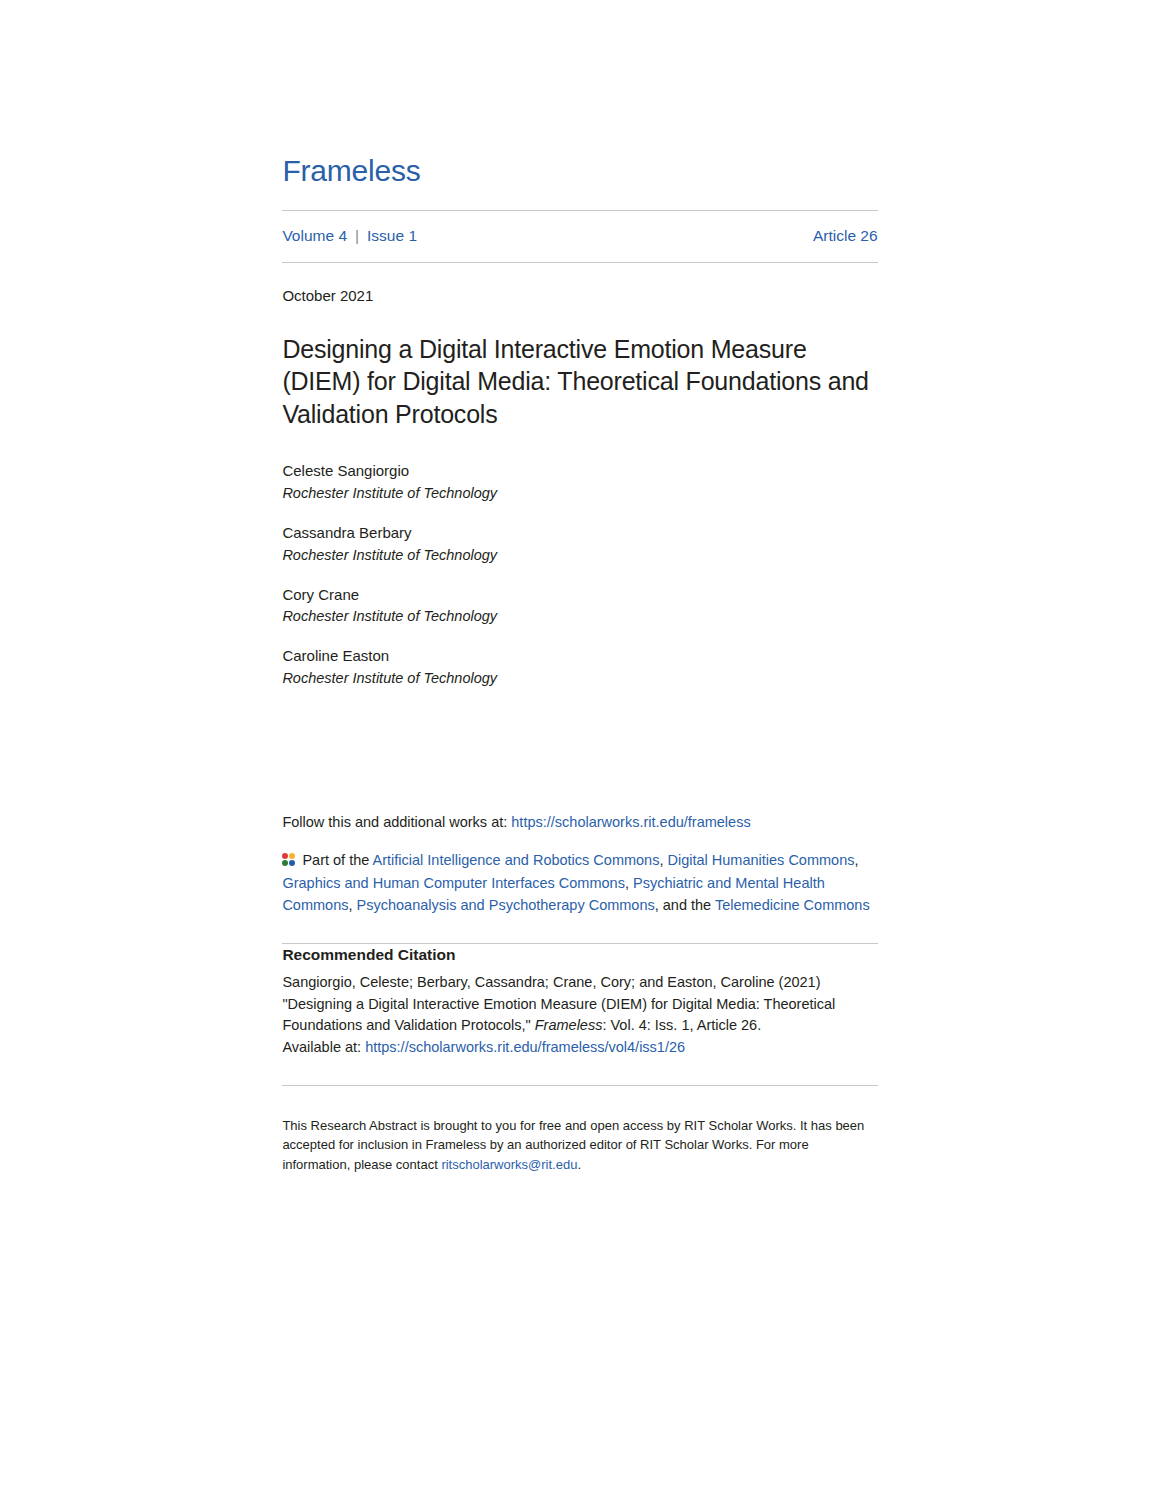Frameless
Volume 4|Issue 1
Article 26
October 2021
Designing a Digital Interactive Emotion Measure (DIEM) for Digital Media: Theoretical Foundations and Validation Protocols
Celeste Sangiorgio
Rochester Institute of Technology
Cassandra Berbary
Rochester Institute of Technology
Cory Crane
Rochester Institute of Technology
Caroline Easton
Rochester Institute of Technology
Follow this and additional works at: https://scholarworks.rit.edu/frameless
Part of the Artificial Intelligence and Robotics Commons, Digital Humanities Commons, Graphics and Human Computer Interfaces Commons, Psychiatric and Mental Health Commons, Psychoanalysis and Psychotherapy Commons, and the Telemedicine Commons
Recommended Citation
Sangiorgio, Celeste; Berbary, Cassandra; Crane, Cory; and Easton, Caroline (2021) "Designing a Digital Interactive Emotion Measure (DIEM) for Digital Media: Theoretical Foundations and Validation Protocols," Frameless: Vol. 4: Iss. 1, Article 26.
Available at: https://scholarworks.rit.edu/frameless/vol4/iss1/26
This Research Abstract is brought to you for free and open access by RIT Scholar Works. It has been accepted for inclusion in Frameless by an authorized editor of RIT Scholar Works. For more information, please contact ritscholarworks@rit.edu.